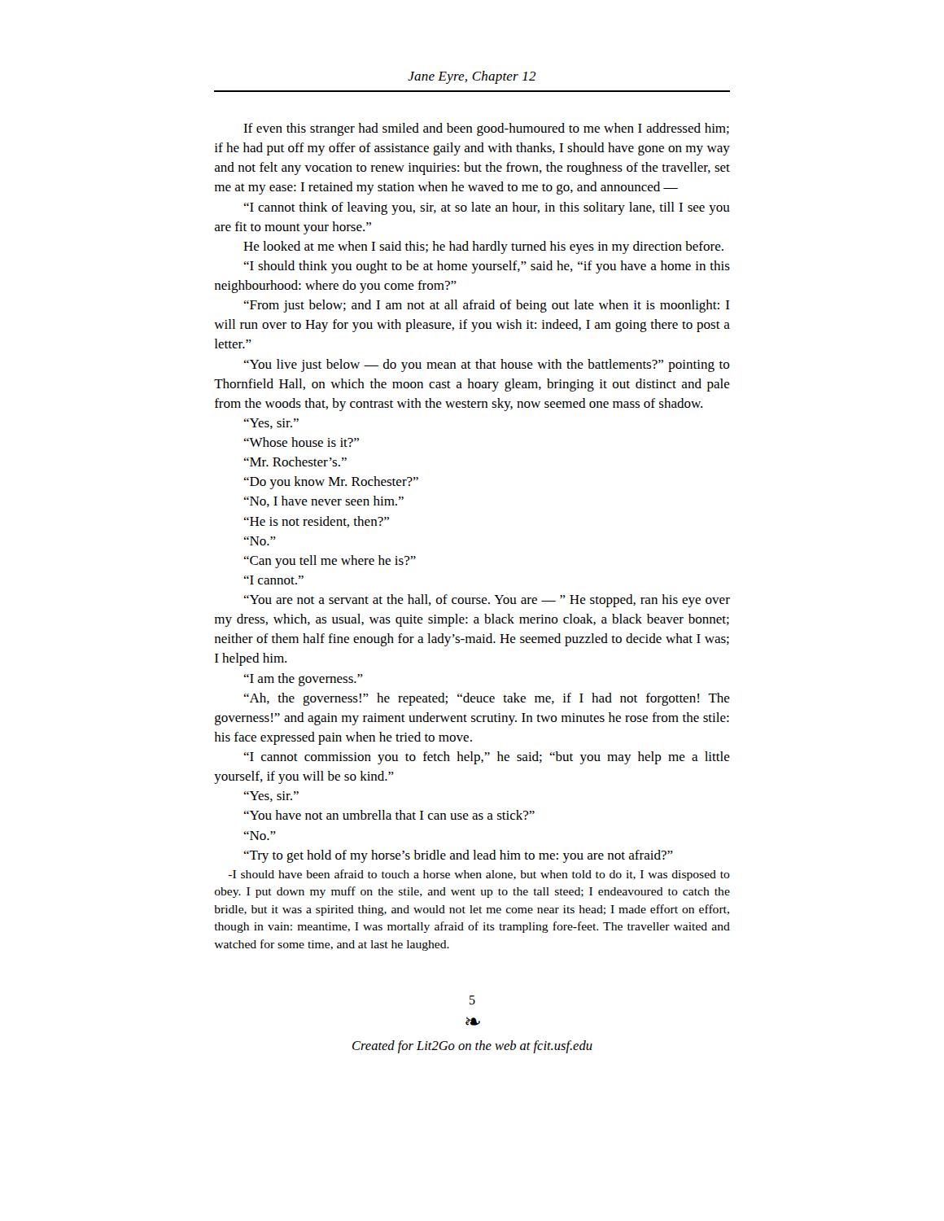Jane Eyre, Chapter 12
If even this stranger had smiled and been good-humoured to me when I addressed him; if he had put off my offer of assistance gaily and with thanks, I should have gone on my way and not felt any vocation to renew inquiries: but the frown, the roughness of the traveller, set me at my ease: I retained my station when he waved to me to go, and announced —
“I cannot think of leaving you, sir, at so late an hour, in this solitary lane, till I see you are fit to mount your horse.”
He looked at me when I said this; he had hardly turned his eyes in my direction before.
“I should think you ought to be at home yourself,” said he, “if you have a home in this neighbourhood: where do you come from?”
“From just below; and I am not at all afraid of being out late when it is moonlight: I will run over to Hay for you with pleasure, if you wish it: indeed, I am going there to post a letter.”
“You live just below — do you mean at that house with the battlements?” pointing to Thornfield Hall, on which the moon cast a hoary gleam, bringing it out distinct and pale from the woods that, by contrast with the western sky, now seemed one mass of shadow.
“Yes, sir.”
“Whose house is it?”
“Mr. Rochester’s.”
“Do you know Mr. Rochester?”
“No, I have never seen him.”
“He is not resident, then?”
“No.”
“Can you tell me where he is?”
“I cannot.”
“You are not a servant at the hall, of course. You are — ” He stopped, ran his eye over my dress, which, as usual, was quite simple: a black merino cloak, a black beaver bonnet; neither of them half fine enough for a lady’s-maid. He seemed puzzled to decide what I was; I helped him.
“I am the governess.”
“Ah, the governess!” he repeated; “deuce take me, if I had not forgotten! The governess!” and again my raiment underwent scrutiny. In two minutes he rose from the stile: his face expressed pain when he tried to move.
“I cannot commission you to fetch help,” he said; “but you may help me a little yourself, if you will be so kind.”
“Yes, sir.”
“You have not an umbrella that I can use as a stick?”
“No.”
“Try to get hold of my horse’s bridle and lead him to me: you are not afraid?”
-I should have been afraid to touch a horse when alone, but when told to do it, I was disposed to obey. I put down my muff on the stile, and went up to the tall steed; I endeavoured to catch the bridle, but it was a spirited thing, and would not let me come near its head; I made effort on effort, though in vain: meantime, I was mortally afraid of its trampling fore-feet. The traveller waited and watched for some time, and at last he laughed.
5
❧
Created for Lit2Go on the web at fcit.usf.edu